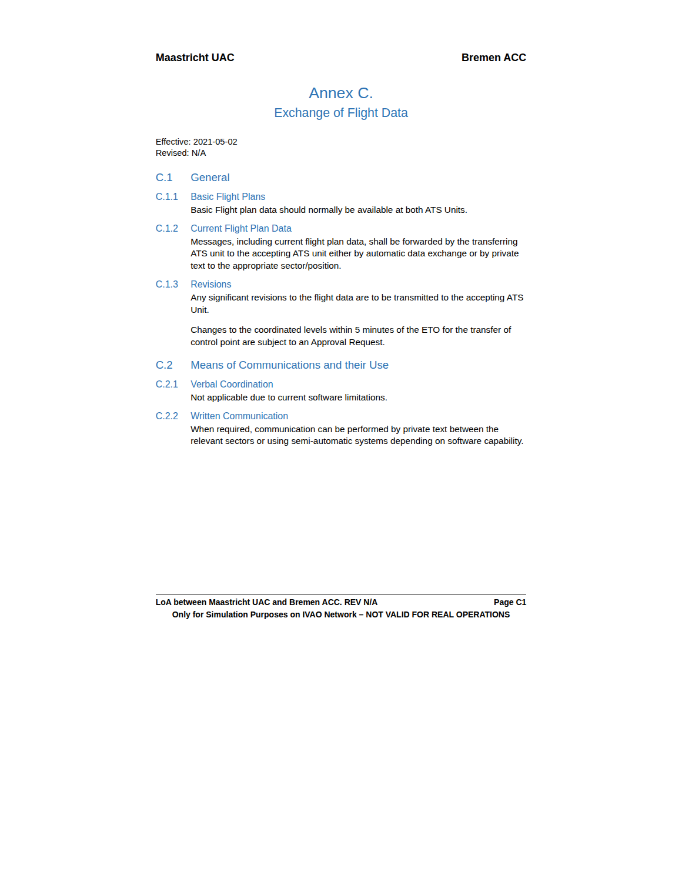Maastricht UAC Bremen ACC
Annex C.
Exchange of Flight Data
Effective: 2021-05-02
Revised: N/A
C.1 General
C.1.1 Basic Flight Plans
Basic Flight plan data should normally be available at both ATS Units.
C.1.2 Current Flight Plan Data
Messages, including current flight plan data, shall be forwarded by the transferring ATS unit to the accepting ATS unit either by automatic data exchange or by private text to the appropriate sector/position.
C.1.3 Revisions
Any significant revisions to the flight data are to be transmitted to the accepting ATS Unit.
Changes to the coordinated levels within 5 minutes of the ETO for the transfer of control point are subject to an Approval Request.
C.2 Means of Communications and their Use
C.2.1 Verbal Coordination
Not applicable due to current software limitations.
C.2.2 Written Communication
When required, communication can be performed by private text between the relevant sectors or using semi-automatic systems depending on software capability.
LoA between Maastricht UAC and Bremen ACC. REV N/A Page C1
Only for Simulation Purposes on IVAO Network – NOT VALID FOR REAL OPERATIONS